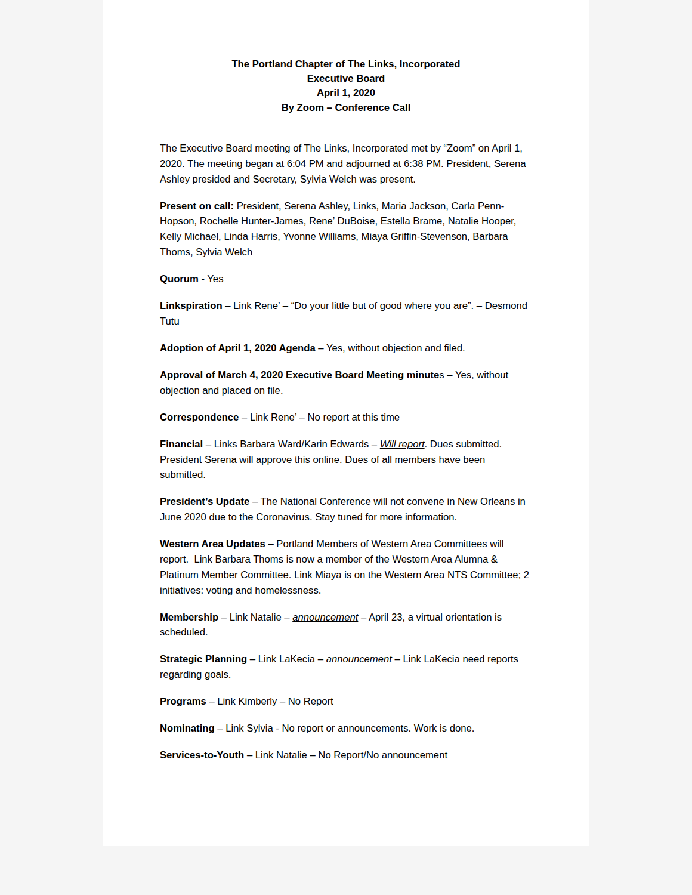The Portland Chapter of The Links, Incorporated
Executive Board
April 1, 2020
By Zoom – Conference Call
The Executive Board meeting of The Links, Incorporated met by “Zoom” on April 1, 2020. The meeting began at 6:04 PM and adjourned at 6:38 PM. President, Serena Ashley presided and Secretary, Sylvia Welch was present.
Present on call: President, Serena Ashley, Links, Maria Jackson, Carla Penn-Hopson, Rochelle Hunter-James, Rene’ DuBoise, Estella Brame, Natalie Hooper, Kelly Michael, Linda Harris, Yvonne Williams, Miaya Griffin-Stevenson, Barbara Thoms, Sylvia Welch
Quorum - Yes
Linkspiration – Link Rene’ – “Do your little but of good where you are”. – Desmond Tutu
Adoption of April 1, 2020 Agenda – Yes, without objection and filed.
Approval of March 4, 2020 Executive Board Meeting minutes – Yes, without objection and placed on file.
Correspondence – Link Rene’ – No report at this time
Financial – Links Barbara Ward/Karin Edwards – Will report. Dues submitted. President Serena will approve this online. Dues of all members have been submitted.
President’s Update – The National Conference will not convene in New Orleans in June 2020 due to the Coronavirus. Stay tuned for more information.
Western Area Updates – Portland Members of Western Area Committees will report. Link Barbara Thoms is now a member of the Western Area Alumna & Platinum Member Committee. Link Miaya is on the Western Area NTS Committee; 2 initiatives: voting and homelessness.
Membership – Link Natalie – announcement – April 23, a virtual orientation is scheduled.
Strategic Planning – Link LaKecia – announcement – Link LaKecia need reports regarding goals.
Programs – Link Kimberly – No Report
Nominating – Link Sylvia - No report or announcements. Work is done.
Services-to-Youth – Link Natalie – No Report/No announcement